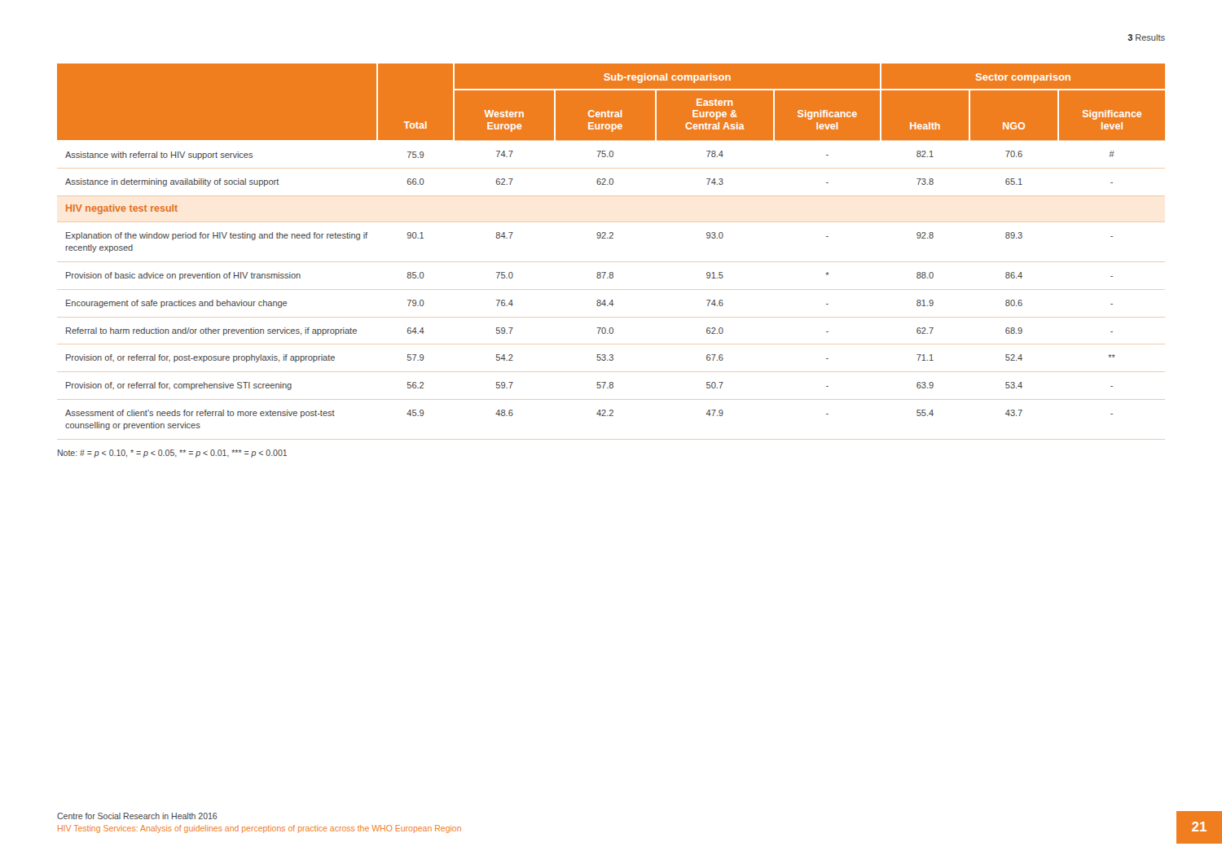3 Results
| | Total | Sub-regional comparison | Sector comparison |
| --- | --- | --- | --- |
| Western Europe | Central Europe | Eastern Europe & Central Asia | Significance level | Health | NGO | Significance level |
| Assistance with referral to HIV support services | 75.9 | 74.7 | 75.0 | 78.4 | - | 82.1 | 70.6 | # |
| Assistance in determining availability of social support | 66.0 | 62.7 | 62.0 | 74.3 | - | 73.8 | 65.1 | - |
| HIV negative test result |
| Explanation of the window period for HIV testing and the need for retesting if recently exposed | 90.1 | 84.7 | 92.2 | 93.0 | - | 92.8 | 89.3 | - |
| Provision of basic advice on prevention of HIV transmission | 85.0 | 75.0 | 87.8 | 91.5 | * | 88.0 | 86.4 | - |
| Encouragement of safe practices and behaviour change | 79.0 | 76.4 | 84.4 | 74.6 | - | 81.9 | 80.6 | - |
| Referral to harm reduction and/or other prevention services, if appropriate | 64.4 | 59.7 | 70.0 | 62.0 | - | 62.7 | 68.9 | - |
| Provision of, or referral for, post-exposure prophylaxis, if appropriate | 57.9 | 54.2 | 53.3 | 67.6 | - | 71.1 | 52.4 | ** |
| Provision of, or referral for, comprehensive STI screening | 56.2 | 59.7 | 57.8 | 50.7 | - | 63.9 | 53.4 | - |
| Assessment of client’s needs for referral to more extensive post-test counselling or prevention services | 45.9 | 48.6 | 42.2 | 47.9 | - | 55.4 | 43.7 | - |
Note: # = p < 0.10, * = p < 0.05, ** = p < 0.01, *** = p < 0.001
Centre for Social Research in Health 2016
HIV Testing Services: Analysis of guidelines and perceptions of practice across the WHO European Region
21